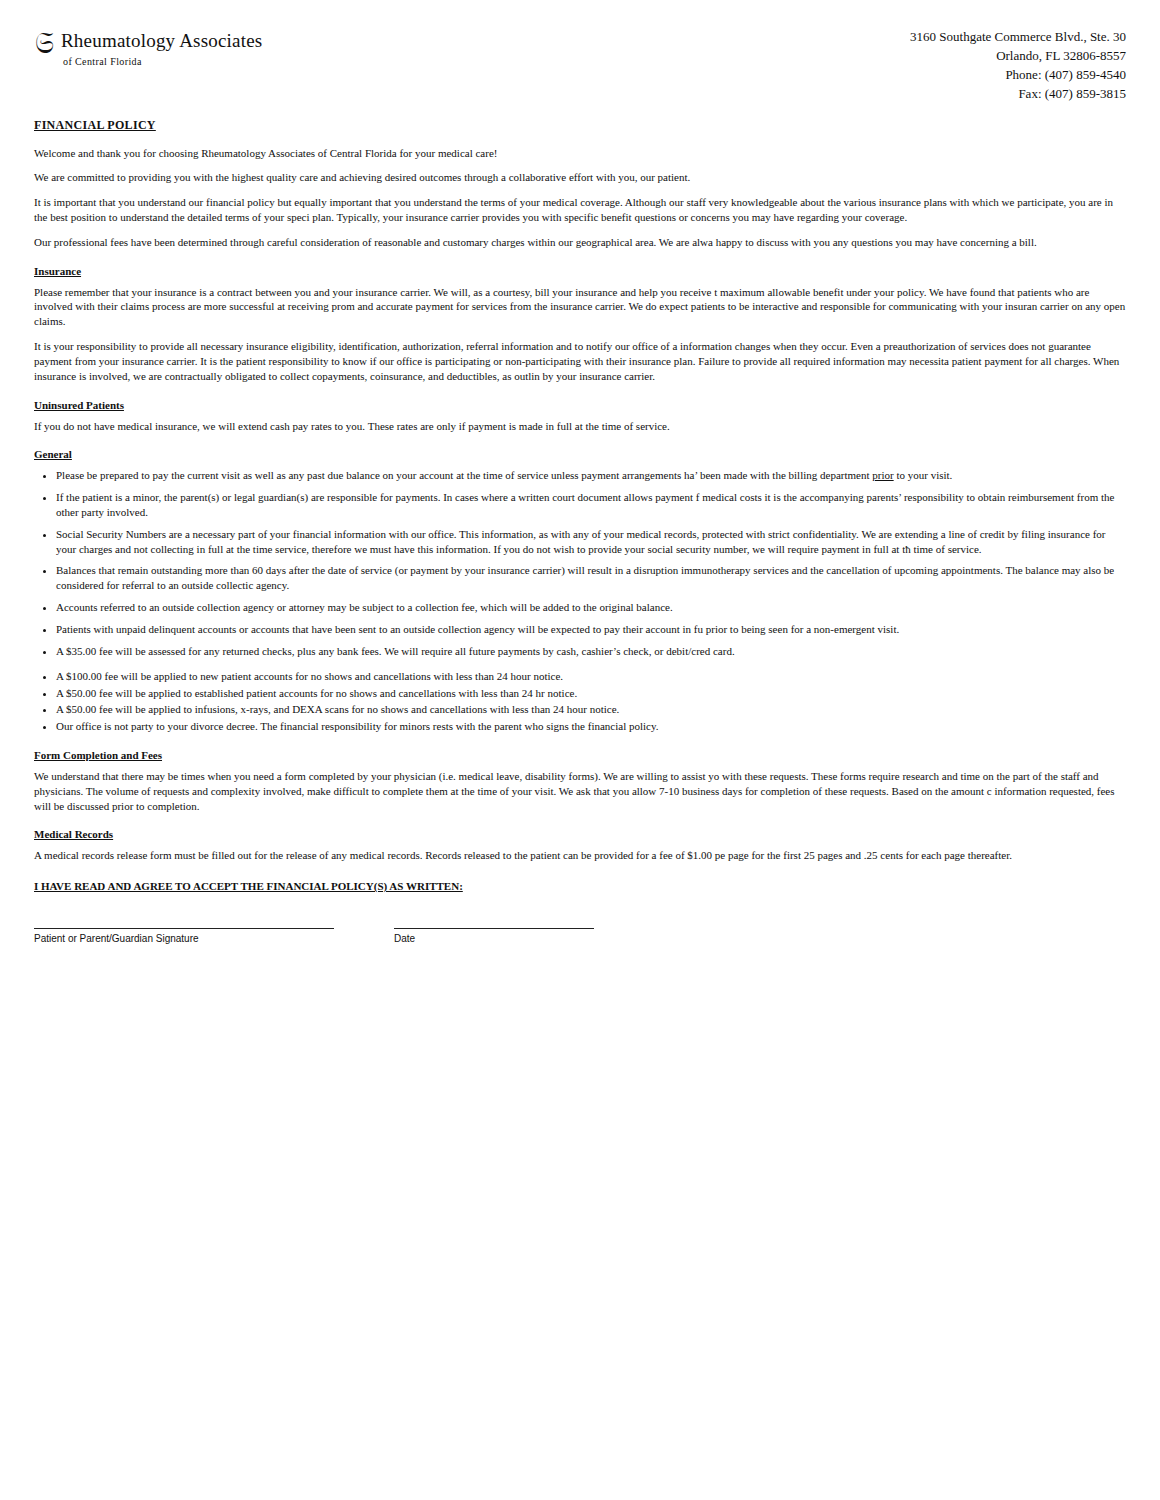𝔖
Rheumatology Associates
of Central Florida
3160 Southgate Commerce Blvd., Ste. 30
Orlando, FL 32806-8557
Phone: (407) 859-4540
Fax: (407) 859-3815
FINANCIAL POLICY
Welcome and thank you for choosing Rheumatology Associates of Central Florida for your medical care!
We are committed to providing you with the highest quality care and achieving desired outcomes through a collaborative effort with you, our patient.
It is important that you understand our financial policy but equally important that you understand the terms of your medical coverage. Although our staff very knowledgeable about the various insurance plans with which we participate, you are in the best position to understand the detailed terms of your speci plan. Typically, your insurance carrier provides you with specific benefit questions or concerns you may have regarding your coverage.
Our professional fees have been determined through careful consideration of reasonable and customary charges within our geographical area. We are alwa happy to discuss with you any questions you may have concerning a bill.
Insurance
Please remember that your insurance is a contract between you and your insurance carrier. We will, as a courtesy, bill your insurance and help you receive t maximum allowable benefit under your policy. We have found that patients who are involved with their claims process are more successful at receiving prom and accurate payment for services from the insurance carrier. We do expect patients to be interactive and responsible for communicating with your insuran carrier on any open claims.
It is your responsibility to provide all necessary insurance eligibility, identification, authorization, referral information and to notify our office of a information changes when they occur. Even a preauthorization of services does not guarantee payment from your insurance carrier. It is the patient responsibility to know if our office is participating or non-participating with their insurance plan. Failure to provide all required information may necessita patient payment for all charges. When insurance is involved, we are contractually obligated to collect copayments, coinsurance, and deductibles, as outlin by your insurance carrier.
Uninsured Patients
If you do not have medical insurance, we will extend cash pay rates to you. These rates are only if payment is made in full at the time of service.
General
Please be prepared to pay the current visit as well as any past due balance on your account at the time of service unless payment arrangements ha’ been made with the billing department prior to your visit.
If the patient is a minor, the parent(s) or legal guardian(s) are responsible for payments. In cases where a written court document allows payment f medical costs it is the accompanying parents’ responsibility to obtain reimbursement from the other party involved.
Social Security Numbers are a necessary part of your financial information with our office. This information, as with any of your medical records, protected with strict confidentiality. We are extending a line of credit by filing insurance for your charges and not collecting in full at the time service, therefore we must have this information. If you do not wish to provide your social security number, we will require payment in full at tħ time of service.
Balances that remain outstanding more than 60 days after the date of service (or payment by your insurance carrier) will result in a disruption immunotherapy services and the cancellation of upcoming appointments. The balance may also be considered for referral to an outside collectic agency.
Accounts referred to an outside collection agency or attorney may be subject to a collection fee, which will be added to the original balance.
Patients with unpaid delinquent accounts or accounts that have been sent to an outside collection agency will be expected to pay their account in fu prior to being seen for a non-emergent visit.
A $35.00 fee will be assessed for any returned checks, plus any bank fees. We will require all future payments by cash, cashier’s check, or debit/cred card.
A $100.00 fee will be applied to new patient accounts for no shows and cancellations with less than 24 hour notice.
A $50.00 fee will be applied to established patient accounts for no shows and cancellations with less than 24 hr notice.
A $50.00 fee will be applied to infusions, x-rays, and DEXA scans for no shows and cancellations with less than 24 hour notice.
Our office is not party to your divorce decree. The financial responsibility for minors rests with the parent who signs the financial policy.
Form Completion and Fees
We understand that there may be times when you need a form completed by your physician (i.e. medical leave, disability forms). We are willing to assist yo with these requests. These forms require research and time on the part of the staff and physicians. The volume of requests and complexity involved, make difficult to complete them at the time of your visit. We ask that you allow 7-10 business days for completion of these requests. Based on the amount c information requested, fees will be discussed prior to completion.
Medical Records
A medical records release form must be filled out for the release of any medical records. Records released to the patient can be provided for a fee of $1.00 pe page for the first 25 pages and .25 cents for each page thereafter.
I HAVE READ AND AGREE TO ACCEPT THE FINANCIAL POLICY(S) AS WRITTEN:
Patient or Parent/Guardian Signature
Date